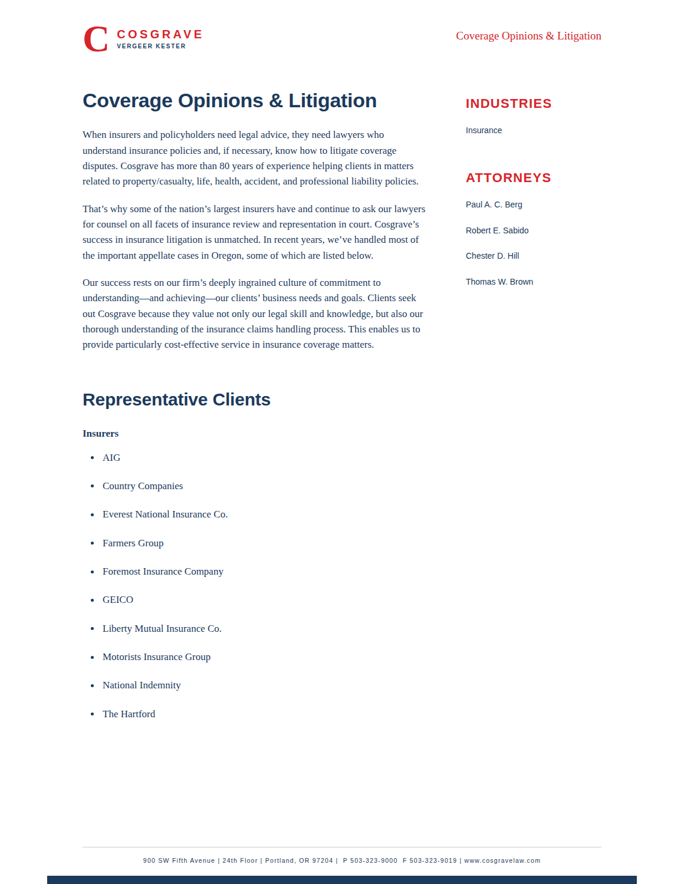C
COSGRAVE
VERGEER KESTER
Coverage Opinions & Litigation
Coverage Opinions & Litigation
When insurers and policyholders need legal advice, they need lawyers who understand insurance policies and, if necessary, know how to litigate coverage disputes. Cosgrave has more than 80 years of experience helping clients in matters related to property/casualty, life, health, accident, and professional liability policies.
That’s why some of the nation’s largest insurers have and continue to ask our lawyers for counsel on all facets of insurance review and representation in court. Cosgrave’s success in insurance litigation is unmatched. In recent years, we’ve handled most of the important appellate cases in Oregon, some of which are listed below.
Our success rests on our firm’s deeply ingrained culture of commitment to understanding—and achieving—our clients’ business needs and goals. Clients seek out Cosgrave because they value not only our legal skill and knowledge, but also our thorough understanding of the insurance claims handling process. This enables us to provide particularly cost-effective service in insurance coverage matters.
Representative Clients
Insurers
AIG
Country Companies
Everest National Insurance Co.
Farmers Group
Foremost Insurance Company
GEICO
Liberty Mutual Insurance Co.
Motorists Insurance Group
National Indemnity
The Hartford
INDUSTRIES
Insurance
ATTORNEYS
Paul A. C. Berg
Robert E. Sabido
Chester D. Hill
Thomas W. Brown
900 SW Fifth Avenue | 24th Floor | Portland, OR 97204 | P 503-323-9000 F 503-323-9019 | www.cosgravelaw.com